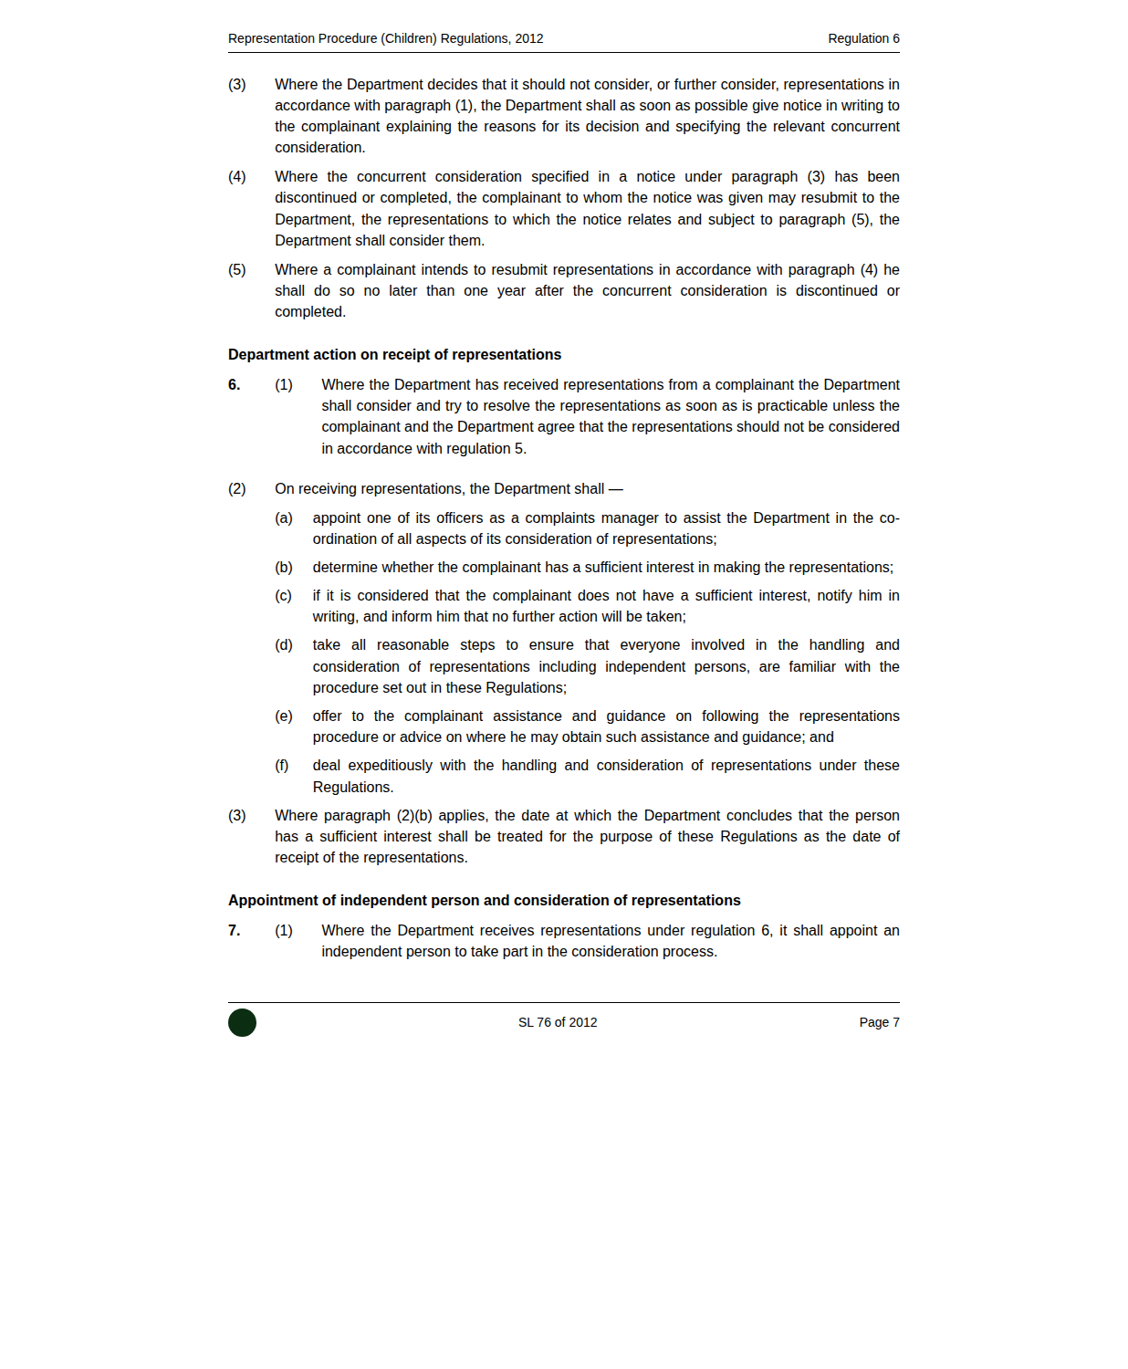Representation Procedure (Children) Regulations, 2012 Regulation 6
(3) Where the Department decides that it should not consider, or further consider, representations in accordance with paragraph (1), the Department shall as soon as possible give notice in writing to the complainant explaining the reasons for its decision and specifying the relevant concurrent consideration.
(4) Where the concurrent consideration specified in a notice under paragraph (3) has been discontinued or completed, the complainant to whom the notice was given may resubmit to the Department, the representations to which the notice relates and subject to paragraph (5), the Department shall consider them.
(5) Where a complainant intends to resubmit representations in accordance with paragraph (4) he shall do so no later than one year after the concurrent consideration is discontinued or completed.
Department action on receipt of representations
6.
(1) Where the Department has received representations from a complainant the Department shall consider and try to resolve the representations as soon as is practicable unless the complainant and the Department agree that the representations should not be considered in accordance with regulation 5.
(2) On receiving representations, the Department shall —
(a) appoint one of its officers as a complaints manager to assist the Department in the co-ordination of all aspects of its consideration of representations;
(b) determine whether the complainant has a sufficient interest in making the representations;
(c) if it is considered that the complainant does not have a sufficient interest, notify him in writing, and inform him that no further action will be taken;
(d) take all reasonable steps to ensure that everyone involved in the handling and consideration of representations including independent persons, are familiar with the procedure set out in these Regulations;
(e) offer to the complainant assistance and guidance on following the representations procedure or advice on where he may obtain such assistance and guidance; and
(f) deal expeditiously with the handling and consideration of representations under these Regulations.
(3) Where paragraph (2)(b) applies, the date at which the Department concludes that the person has a sufficient interest shall be treated for the purpose of these Regulations as the date of receipt of the representations.
Appointment of independent person and consideration of representations
7.
(1) Where the Department receives representations under regulation 6, it shall appoint an independent person to take part in the consideration process.
SL 76 of 2012 Page 7